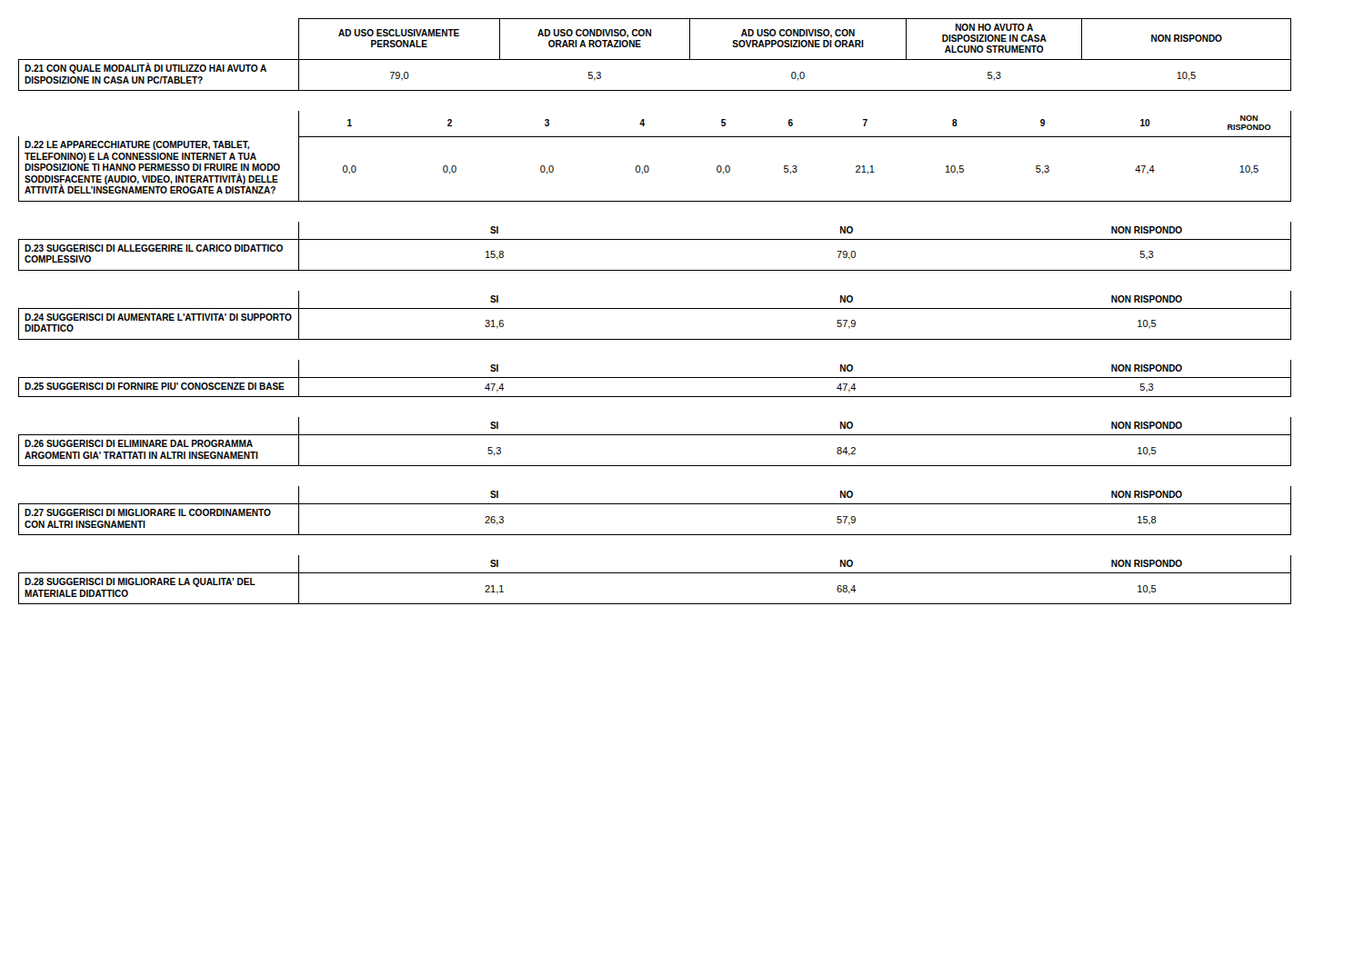| | AD USO ESCLUSIVAMENTE PERSONALE | AD USO CONDIVISO, CON ORARI A ROTAZIONE | AD USO CONDIVISO, CON SOVRAPPOSIZIONE DI ORARI | NON HO AVUTO A DISPOSIZIONE IN CASA ALCUNO STRUMENTO | NON RISPONDO |
| D.21 CON QUALE MODALITÀ DI UTILIZZO HAI AVUTO A DISPOSIZIONE IN CASA UN PC/TABLET? | 79,0 | 5,3 | 0,0 | 5,3 | 10,5 |
| | 1 | 2 | 3 | 4 | 5 | 6 | 7 | 8 | 9 | 10 | NON RISPONDO |
| D.22 LE APPARECCHIATURE (COMPUTER, TABLET, TELEFONINO) E LA CONNESSIONE INTERNET A TUA DISPOSIZIONE TI HANNO PERMESSO DI FRUIRE IN MODO SODDISFACENTE (AUDIO, VIDEO, INTERATTIVITÀ) DELLE ATTIVITÀ DELL’INSEGNAMENTO EROGATE A DISTANZA? | 0,0 | 0,0 | 0,0 | 0,0 | 0,0 | 5,3 | 21,1 | 10,5 | 5,3 | 47,4 | 10,5 |
| | SI | NO | NON RISPONDO |
| D.23 SUGGERISCI DI ALLEGGERIRE IL CARICO DIDATTICO COMPLESSIVO | 15,8 | 79,0 | 5,3 |
| | SI | NO | NON RISPONDO |
| D.24 SUGGERISCI DI AUMENTARE L'ATTIVITA' DI SUPPORTO DIDATTICO | 31,6 | 57,9 | 10,5 |
| | SI | NO | NON RISPONDO |
| D.25 SUGGERISCI DI FORNIRE PIU' CONOSCENZE DI BASE | 47,4 | 47,4 | 5,3 |
| | SI | NO | NON RISPONDO |
| D.26 SUGGERISCI DI ELIMINARE DAL PROGRAMMA ARGOMENTI GIA' TRATTATI IN ALTRI INSEGNAMENTI | 5,3 | 84,2 | 10,5 |
| | SI | NO | NON RISPONDO |
| D.27 SUGGERISCI DI MIGLIORARE IL COORDINAMENTO CON ALTRI INSEGNAMENTI | 26,3 | 57,9 | 15,8 |
| | SI | NO | NON RISPONDO |
| D.28 SUGGERISCI DI MIGLIORARE LA QUALITA' DEL MATERIALE DIDATTICO | 21,1 | 68,4 | 10,5 |